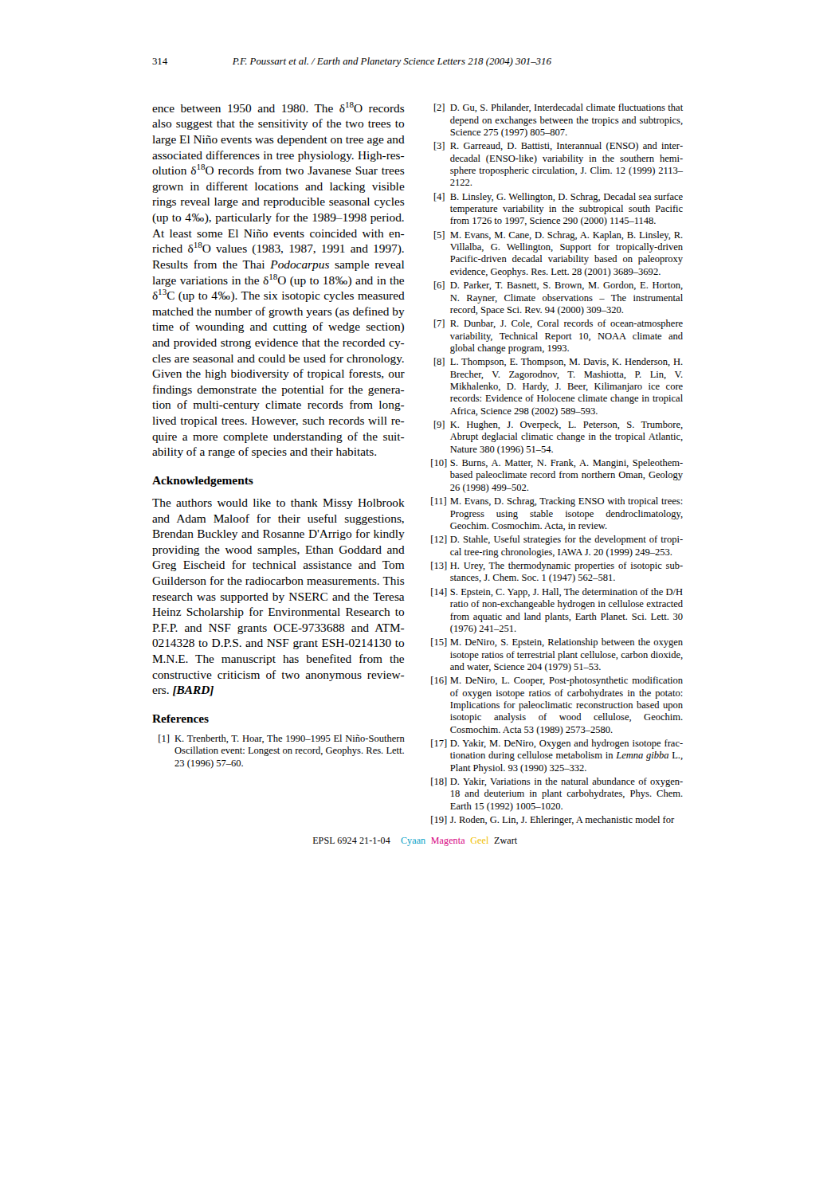314
P.F. Poussart et al. / Earth and Planetary Science Letters 218 (2004) 301–316
ence between 1950 and 1980. The δ18O records also suggest that the sensitivity of the two trees to large El Niño events was dependent on tree age and associated differences in tree physiology. High-resolution δ18O records from two Javanese Suar trees grown in different locations and lacking visible rings reveal large and reproducible seasonal cycles (up to 4‰), particularly for the 1989–1998 period. At least some El Niño events coincided with enriched δ18O values (1983, 1987, 1991 and 1997). Results from the Thai Podocarpus sample reveal large variations in the δ18O (up to 18‰) and in the δ13C (up to 4‰). The six isotopic cycles measured matched the number of growth years (as defined by time of wounding and cutting of wedge section) and provided strong evidence that the recorded cycles are seasonal and could be used for chronology. Given the high biodiversity of tropical forests, our findings demonstrate the potential for the generation of multi-century climate records from long-lived tropical trees. However, such records will require a more complete understanding of the suitability of a range of species and their habitats.
Acknowledgements
The authors would like to thank Missy Holbrook and Adam Maloof for their useful suggestions, Brendan Buckley and Rosanne D'Arrigo for kindly providing the wood samples, Ethan Goddard and Greg Eischeid for technical assistance and Tom Guilderson for the radiocarbon measurements. This research was supported by NSERC and the Teresa Heinz Scholarship for Environmental Research to P.F.P. and NSF grants OCE-9733688 and ATM-0214328 to D.P.S. and NSF grant ESH-0214130 to M.N.E. The manuscript has benefited from the constructive criticism of two anonymous reviewers. [BARD]
References
[1] K. Trenberth, T. Hoar, The 1990–1995 El Niño-Southern Oscillation event: Longest on record, Geophys. Res. Lett. 23 (1996) 57–60.
[2] D. Gu, S. Philander, Interdecadal climate fluctuations that depend on exchanges between the tropics and subtropics, Science 275 (1997) 805–807.
[3] R. Garreaud, D. Battisti, Interannual (ENSO) and interdecadal (ENSO-like) variability in the southern hemisphere tropospheric circulation, J. Clim. 12 (1999) 2113–2122.
[4] B. Linsley, G. Wellington, D. Schrag, Decadal sea surface temperature variability in the subtropical south Pacific from 1726 to 1997, Science 290 (2000) 1145–1148.
[5] M. Evans, M. Cane, D. Schrag, A. Kaplan, B. Linsley, R. Villalba, G. Wellington, Support for tropically-driven Pacific-driven decadal variability based on paleoproxy evidence, Geophys. Res. Lett. 28 (2001) 3689–3692.
[6] D. Parker, T. Basnett, S. Brown, M. Gordon, E. Horton, N. Rayner, Climate observations – The instrumental record, Space Sci. Rev. 94 (2000) 309–320.
[7] R. Dunbar, J. Cole, Coral records of ocean-atmosphere variability, Technical Report 10, NOAA climate and global change program, 1993.
[8] L. Thompson, E. Thompson, M. Davis, K. Henderson, H. Brecher, V. Zagorodnov, T. Mashiotta, P. Lin, V. Mikhalenko, D. Hardy, J. Beer, Kilimanjaro ice core records: Evidence of Holocene climate change in tropical Africa, Science 298 (2002) 589–593.
[9] K. Hughen, J. Overpeck, L. Peterson, S. Trumbore, Abrupt deglacial climatic change in the tropical Atlantic, Nature 380 (1996) 51–54.
[10] S. Burns, A. Matter, N. Frank, A. Mangini, Speleothem-based paleoclimate record from northern Oman, Geology 26 (1998) 499–502.
[11] M. Evans, D. Schrag, Tracking ENSO with tropical trees: Progress using stable isotope dendroclimatology, Geochim. Cosmochim. Acta, in review.
[12] D. Stahle, Useful strategies for the development of tropical tree-ring chronologies, IAWA J. 20 (1999) 249–253.
[13] H. Urey, The thermodynamic properties of isotopic substances, J. Chem. Soc. 1 (1947) 562–581.
[14] S. Epstein, C. Yapp, J. Hall, The determination of the D/H ratio of non-exchangeable hydrogen in cellulose extracted from aquatic and land plants, Earth Planet. Sci. Lett. 30 (1976) 241–251.
[15] M. DeNiro, S. Epstein, Relationship between the oxygen isotope ratios of terrestrial plant cellulose, carbon dioxide, and water, Science 204 (1979) 51–53.
[16] M. DeNiro, L. Cooper, Post-photosynthetic modification of oxygen isotope ratios of carbohydrates in the potato: Implications for paleoclimatic reconstruction based upon isotopic analysis of wood cellulose, Geochim. Cosmochim. Acta 53 (1989) 2573–2580.
[17] D. Yakir, M. DeNiro, Oxygen and hydrogen isotope fractionation during cellulose metabolism in Lemna gibba L., Plant Physiol. 93 (1990) 325–332.
[18] D. Yakir, Variations in the natural abundance of oxygen-18 and deuterium in plant carbohydrates, Phys. Chem. Earth 15 (1992) 1005–1020.
[19] J. Roden, G. Lin, J. Ehleringer, A mechanistic model for
EPSL 6924 21-1-04 Cyaan Magenta Geel Zwart